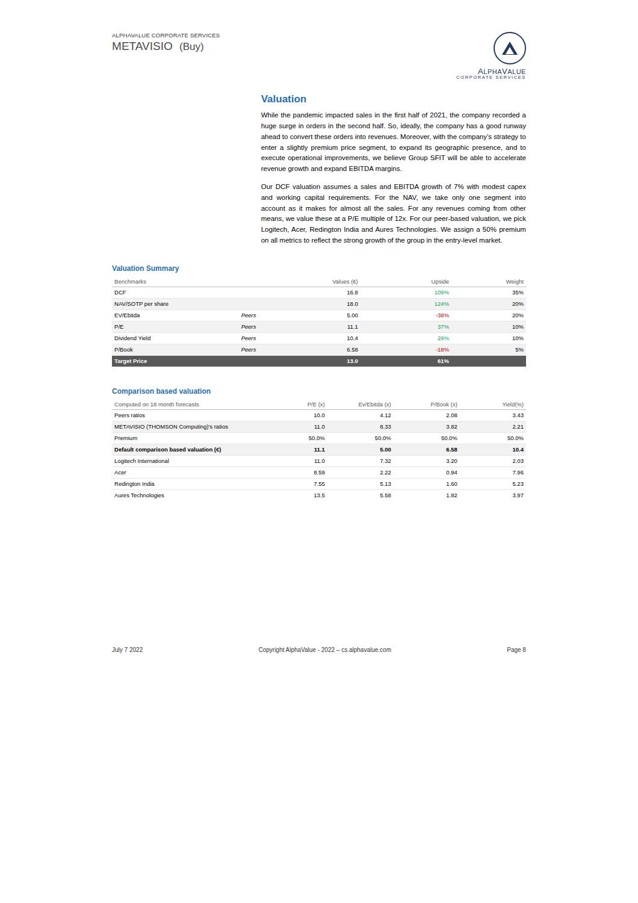ALPHAVALUE CORPORATE SERVICES
METAVISIO (Buy)
ALPHAVALUE
CORPORATE SERVICES
Valuation
While the pandemic impacted sales in the first half of 2021, the company recorded a huge surge in orders in the second half. So, ideally, the company has a good runway ahead to convert these orders into revenues. Moreover, with the company’s strategy to enter a slightly premium price segment, to expand its geographic presence, and to execute operational improvements, we believe Group SFIT will be able to accelerate revenue growth and expand EBITDA margins.
Our DCF valuation assumes a sales and EBITDA growth of 7% with modest capex and working capital requirements. For the NAV, we take only one segment into account as it makes for almost all the sales. For any revenues coming from other means, we value these at a P/E multiple of 12x. For our peer-based valuation, we pick Logitech, Acer, Redington India and Aures Technologies. We assign a 50% premium on all metrics to reflect the strong growth of the group in the entry-level market.
Valuation Summary
| Benchmarks | | Values (€) | Upside | Weight |
| --- | --- | --- | --- | --- |
| DCF | | 16.8 | 109% | 35% |
| NAV/SOTP per share | | 18.0 | 124% | 20% |
| EV/Ebitda | Peers | 5.00 | -38% | 20% |
| P/E | Peers | 11.1 | 37% | 10% |
| Dividend Yield | Peers | 10.4 | 29% | 10% |
| P/Book | Peers | 6.58 | -18% | 5% |
| Target Price | | 13.0 | 61% | |
Comparison based valuation
| Computed on 18 month forecasts | P/E (x) | Ev/Ebitda (x) | P/Book (x) | Yield(%) |
| --- | --- | --- | --- | --- |
| Peers ratios | 10.0 | 4.12 | 2.08 | 3.43 |
| METAVISIO (THOMSON Computing)'s ratios | 11.0 | 8.33 | 3.82 | 2.21 |
| Premium | 50.0% | 50.0% | 50.0% | 50.0% |
| Default comparison based valuation (€) | 11.1 | 5.00 | 6.58 | 10.4 |
| Logitech International | 11.0 | 7.32 | 3.20 | 2.03 |
| Acer | 8.59 | 2.22 | 0.94 | 7.96 |
| Redington India | 7.55 | 5.13 | 1.60 | 5.23 |
| Aures Technologies | 13.5 | 5.58 | 1.82 | 3.97 |
July 7 2022
Copyright AlphaValue - 2022 – cs.alphavalue.com
Page 8